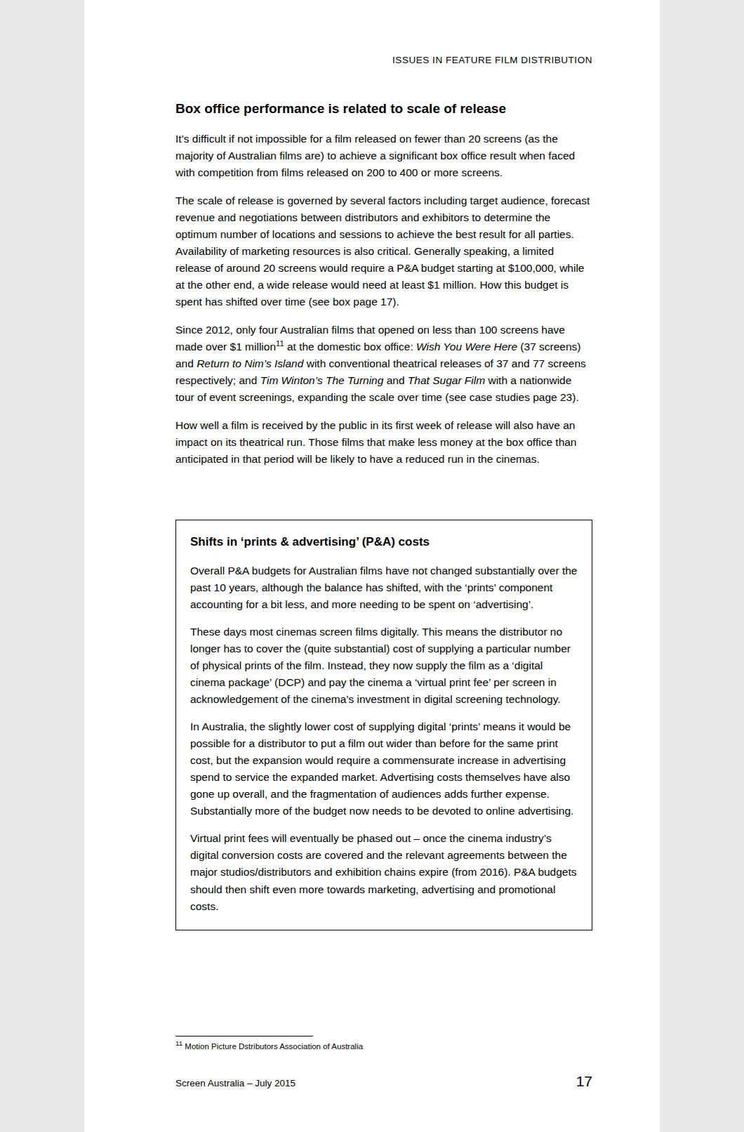ISSUES IN FEATURE FILM DISTRIBUTION
Box office performance is related to scale of release
It’s difficult if not impossible for a film released on fewer than 20 screens (as the majority of Australian films are) to achieve a significant box office result when faced with competition from films released on 200 to 400 or more screens.
The scale of release is governed by several factors including target audience, forecast revenue and negotiations between distributors and exhibitors to determine the optimum number of locations and sessions to achieve the best result for all parties. Availability of marketing resources is also critical. Generally speaking, a limited release of around 20 screens would require a P&A budget starting at $100,000, while at the other end, a wide release would need at least $1 million. How this budget is spent has shifted over time (see box page 17).
Since 2012, only four Australian films that opened on less than 100 screens have made over $1 million11 at the domestic box office: Wish You Were Here (37 screens) and Return to Nim’s Island with conventional theatrical releases of 37 and 77 screens respectively; and Tim Winton’s The Turning and That Sugar Film with a nationwide tour of event screenings, expanding the scale over time (see case studies page 23).
How well a film is received by the public in its first week of release will also have an impact on its theatrical run. Those films that make less money at the box office than anticipated in that period will be likely to have a reduced run in the cinemas.
Shifts in ‘prints & advertising’ (P&A) costs
Overall P&A budgets for Australian films have not changed substantially over the past 10 years, although the balance has shifted, with the ‘prints’ component accounting for a bit less, and more needing to be spent on ‘advertising’.
These days most cinemas screen films digitally. This means the distributor no longer has to cover the (quite substantial) cost of supplying a particular number of physical prints of the film. Instead, they now supply the film as a ‘digital cinema package’ (DCP) and pay the cinema a ‘virtual print fee’ per screen in acknowledgement of the cinema’s investment in digital screening technology.
In Australia, the slightly lower cost of supplying digital ‘prints’ means it would be possible for a distributor to put a film out wider than before for the same print cost, but the expansion would require a commensurate increase in advertising spend to service the expanded market. Advertising costs themselves have also gone up overall, and the fragmentation of audiences adds further expense. Substantially more of the budget now needs to be devoted to online advertising.
Virtual print fees will eventually be phased out – once the cinema industry’s digital conversion costs are covered and the relevant agreements between the major studios/distributors and exhibition chains expire (from 2016). P&A budgets should then shift even more towards marketing, advertising and promotional costs.
11 Motion Picture Dstributors Association of Australia
Screen Australia – July 2015 17